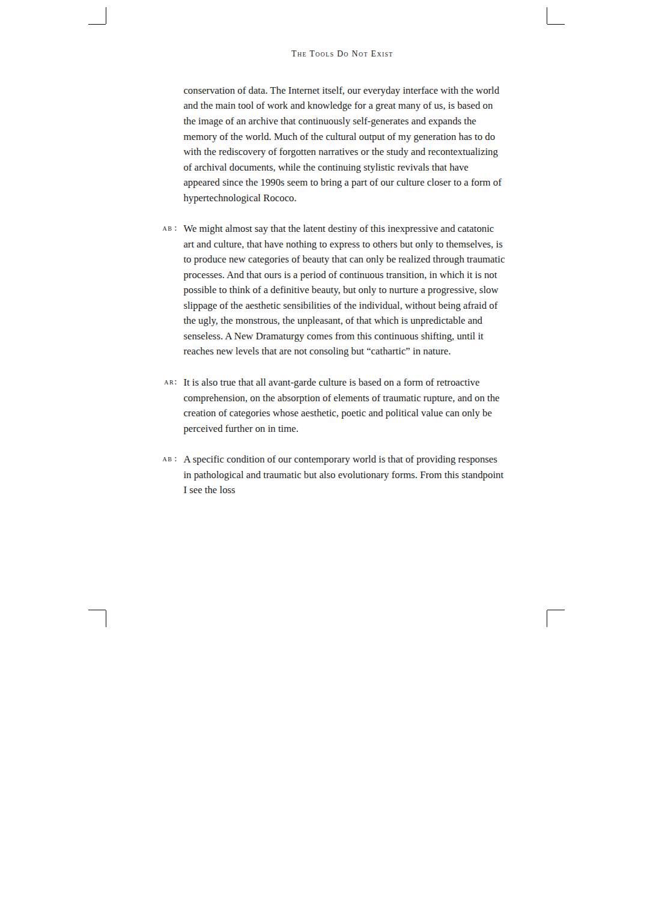The Tools Do Not Exist
conservation of data. The Internet itself, our everyday interface with the world and the main tool of work and knowledge for a great many of us, is based on the image of an archive that continuously self-generates and expands the memory of the world. Much of the cultural output of my generation has to do with the rediscovery of forgotten narratives or the study and recontextualizing of archival documents, while the continuing stylistic revivals that have appeared since the 1990s seem to bring a part of our culture closer to a form of hypertechnological Rococo.
ab :
We might almost say that the latent destiny of this inexpressive and catatonic art and culture, that have nothing to express to others but only to themselves, is to produce new categories of beauty that can only be realized through traumatic processes. And that ours is a period of continuous transition, in which it is not possible to think of a definitive beauty, but only to nurture a progressive, slow slippage of the aesthetic sensibilities of the individual, without being afraid of the ugly, the monstrous, the unpleasant, of that which is unpredictable and senseless. A New Dramaturgy comes from this continuous shifting, until it reaches new levels that are not consoling but “cathartic” in nature.
ar:
It is also true that all avant-garde culture is based on a form of retroactive comprehension, on the absorption of elements of traumatic rupture, and on the creation of categories whose aesthetic, poetic and political value can only be perceived further on in time.
ab :
A specific condition of our contemporary world is that of providing responses in pathological and traumatic but also evolutionary forms. From this standpoint I see the loss